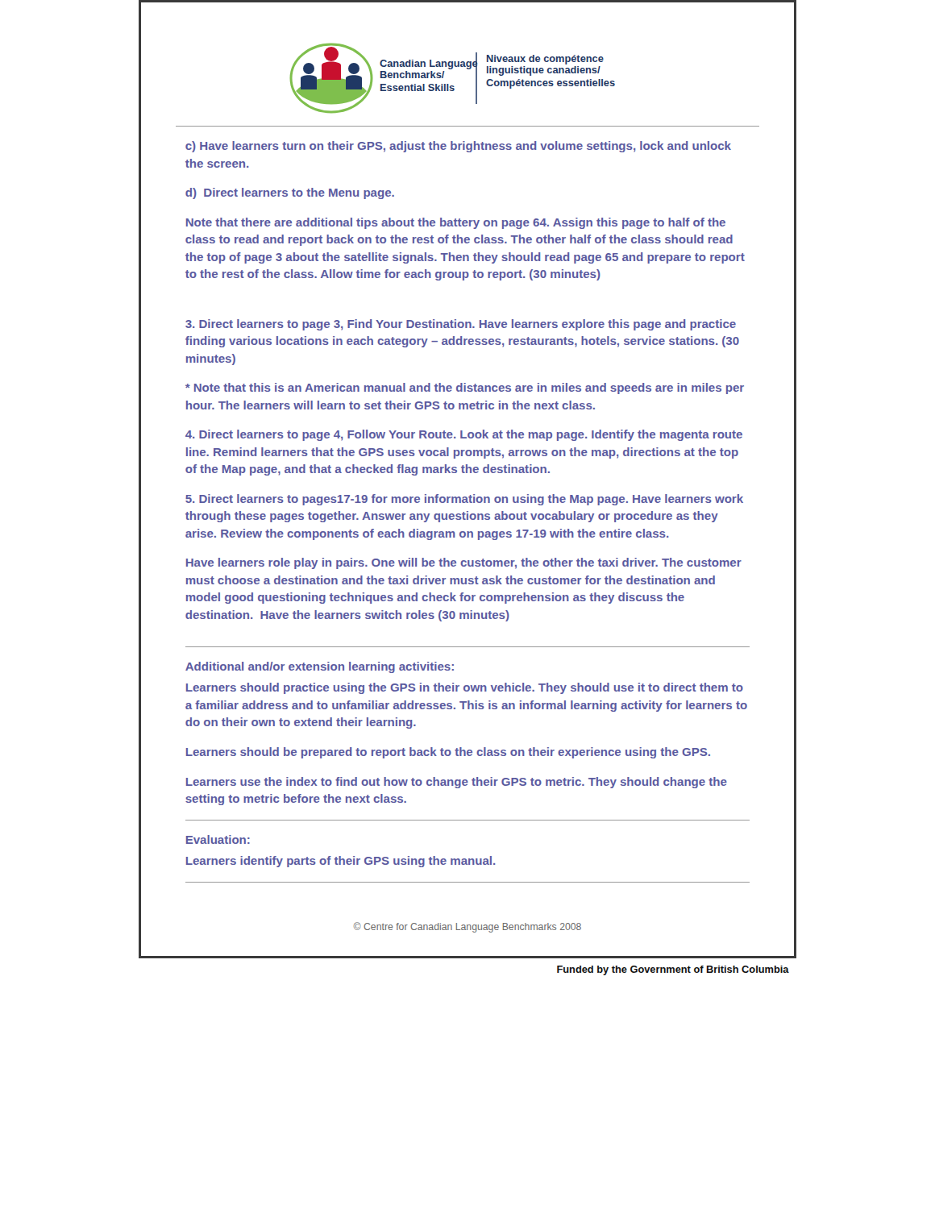Canadian Language Benchmarks/ Essential Skills Niveaux de compétence linguistique canadiens/ Compétences essentielles
c) Have learners turn on their GPS, adjust the brightness and volume settings, lock and unlock the screen.
d) Direct learners to the Menu page.
Note that there are additional tips about the battery on page 64. Assign this page to half of the class to read and report back on to the rest of the class. The other half of the class should read the top of page 3 about the satellite signals. Then they should read page 65 and prepare to report to the rest of the class. Allow time for each group to report. (30 minutes)
3. Direct learners to page 3, Find Your Destination. Have learners explore this page and practice finding various locations in each category – addresses, restaurants, hotels, service stations. (30 minutes)
* Note that this is an American manual and the distances are in miles and speeds are in miles per hour. The learners will learn to set their GPS to metric in the next class.
4. Direct learners to page 4, Follow Your Route. Look at the map page. Identify the magenta route line. Remind learners that the GPS uses vocal prompts, arrows on the map, directions at the top of the Map page, and that a checked flag marks the destination.
5. Direct learners to pages17-19 for more information on using the Map page. Have learners work through these pages together. Answer any questions about vocabulary or procedure as they arise. Review the components of each diagram on pages 17-19 with the entire class.
Have learners role play in pairs. One will be the customer, the other the taxi driver. The customer must choose a destination and the taxi driver must ask the customer for the destination and model good questioning techniques and check for comprehension as they discuss the destination. Have the learners switch roles (30 minutes)
Additional and/or extension learning activities:
Learners should practice using the GPS in their own vehicle. They should use it to direct them to a familiar address and to unfamiliar addresses. This is an informal learning activity for learners to do on their own to extend their learning.
Learners should be prepared to report back to the class on their experience using the GPS.
Learners use the index to find out how to change their GPS to metric. They should change the setting to metric before the next class.
Evaluation:
Learners identify parts of their GPS using the manual.
© Centre for Canadian Language Benchmarks 2008
Funded by the Government of British Columbia